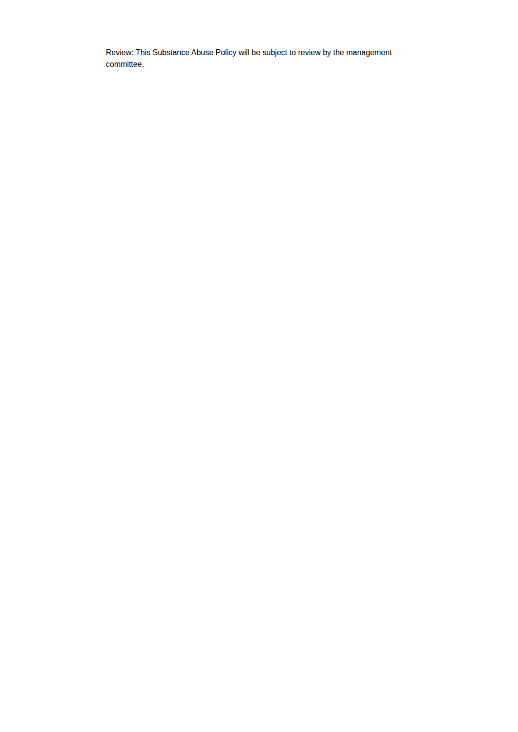Review: This Substance Abuse Policy will be subject to review by the management committee.